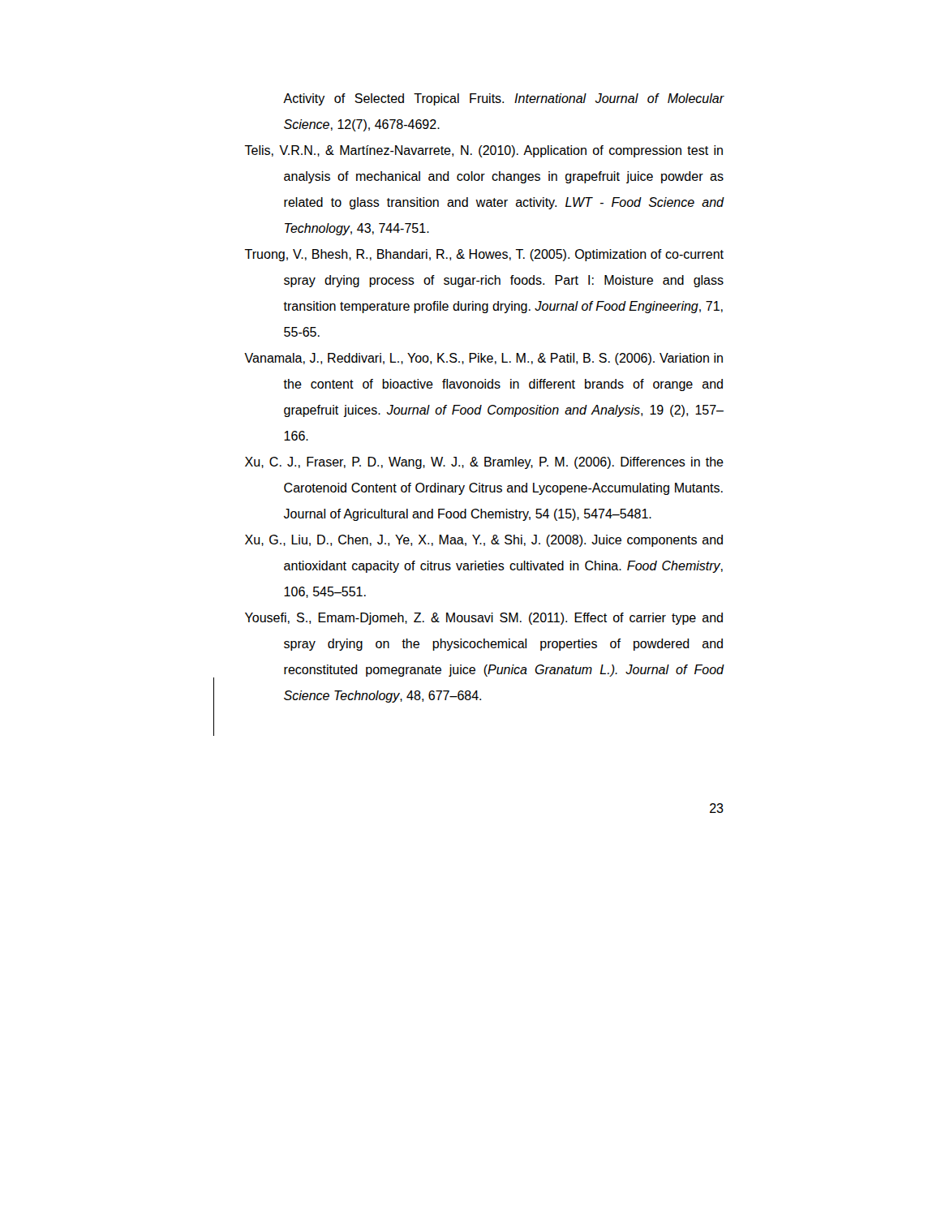Activity of Selected Tropical Fruits. International Journal of Molecular Science, 12(7), 4678-4692.
Telis, V.R.N., & Martínez-Navarrete, N. (2010). Application of compression test in analysis of mechanical and color changes in grapefruit juice powder as related to glass transition and water activity. LWT - Food Science and Technology, 43, 744-751.
Truong, V., Bhesh, R., Bhandari, R., & Howes, T. (2005). Optimization of co-current spray drying process of sugar-rich foods. Part I: Moisture and glass transition temperature profile during drying. Journal of Food Engineering, 71, 55-65.
Vanamala, J., Reddivari, L., Yoo, K.S., Pike, L. M., & Patil, B. S. (2006). Variation in the content of bioactive flavonoids in different brands of orange and grapefruit juices. Journal of Food Composition and Analysis, 19 (2), 157–166.
Xu, C. J., Fraser, P. D., Wang, W. J., & Bramley, P. M. (2006). Differences in the Carotenoid Content of Ordinary Citrus and Lycopene-Accumulating Mutants. Journal of Agricultural and Food Chemistry, 54 (15), 5474–5481.
Xu, G., Liu, D., Chen, J., Ye, X., Maa, Y., & Shi, J. (2008). Juice components and antioxidant capacity of citrus varieties cultivated in China. Food Chemistry, 106, 545–551.
Yousefi, S., Emam-Djomeh, Z. & Mousavi SM. (2011). Effect of carrier type and spray drying on the physicochemical properties of powdered and reconstituted pomegranate juice (Punica Granatum L.). Journal of Food Science Technology, 48, 677–684.
23